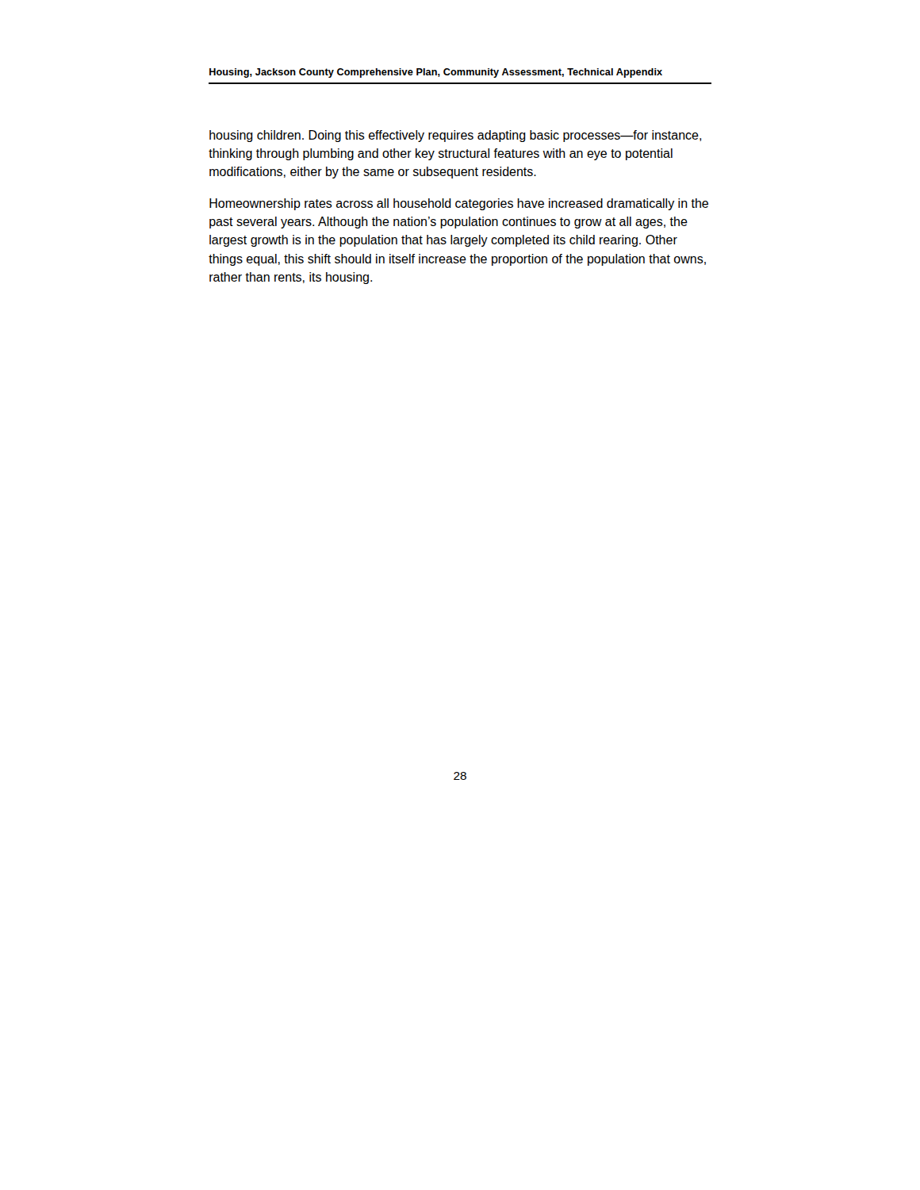Housing, Jackson County Comprehensive Plan, Community Assessment, Technical Appendix
housing children. Doing this effectively requires adapting basic processes—for instance, thinking through plumbing and other key structural features with an eye to potential modifications, either by the same or subsequent residents.
Homeownership rates across all household categories have increased dramatically in the past several years. Although the nation’s population continues to grow at all ages, the largest growth is in the population that has largely completed its child rearing. Other things equal, this shift should in itself increase the proportion of the population that owns, rather than rents, its housing.
28